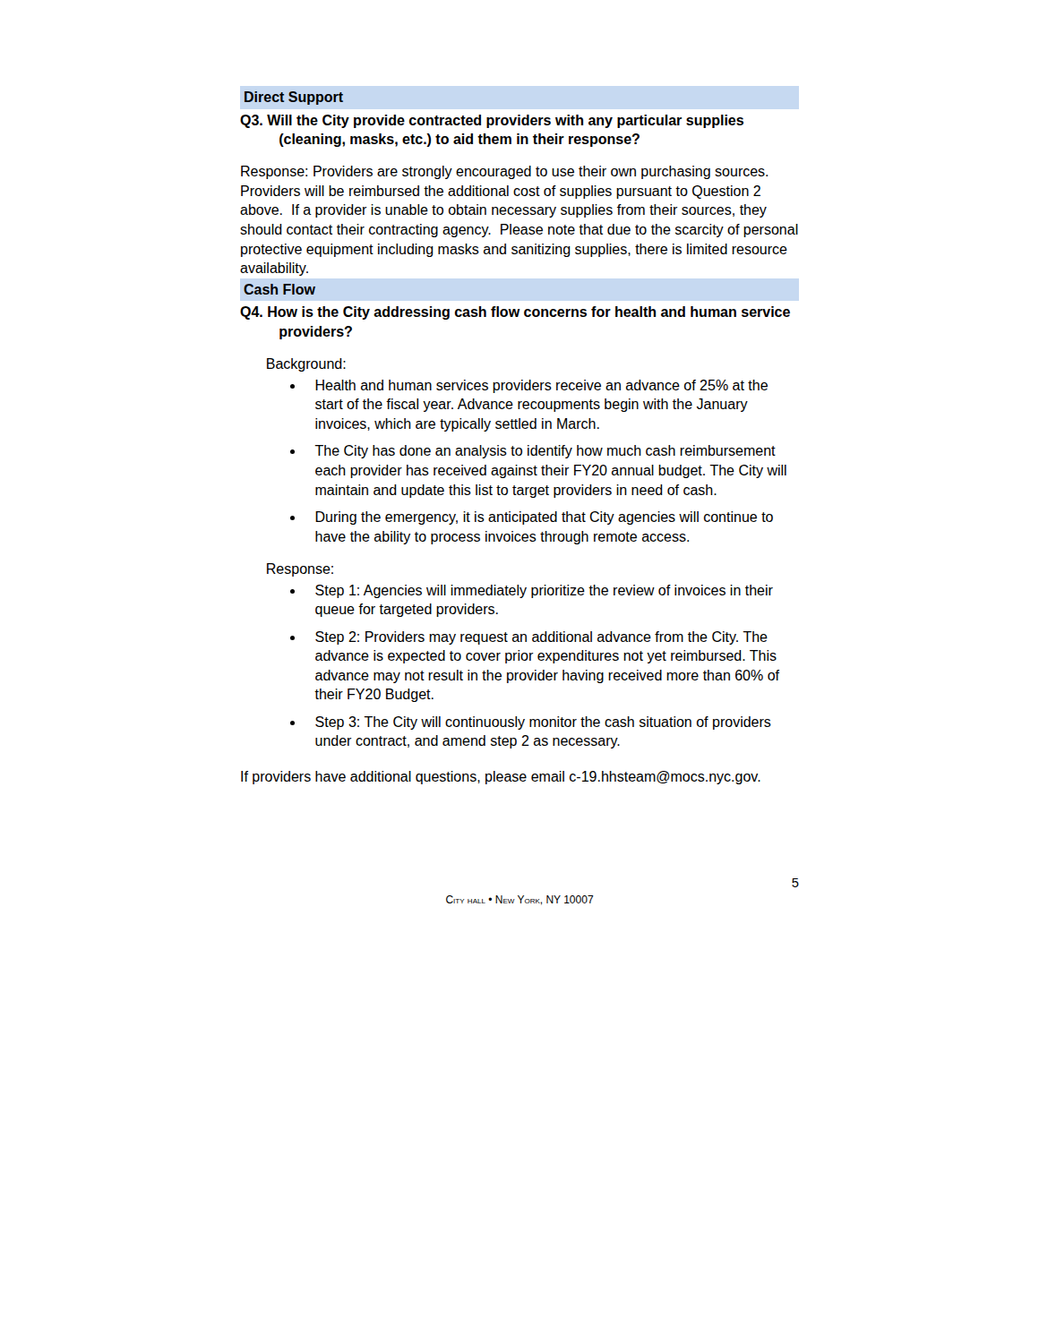Direct Support
Q3. Will the City provide contracted providers with any particular supplies (cleaning, masks, etc.) to aid them in their response?
Response: Providers are strongly encouraged to use their own purchasing sources. Providers will be reimbursed the additional cost of supplies pursuant to Question 2 above. If a provider is unable to obtain necessary supplies from their sources, they should contact their contracting agency. Please note that due to the scarcity of personal protective equipment including masks and sanitizing supplies, there is limited resource availability.
Cash Flow
Q4. How is the City addressing cash flow concerns for health and human service providers?
Background:
Health and human services providers receive an advance of 25% at the start of the fiscal year. Advance recoupments begin with the January invoices, which are typically settled in March.
The City has done an analysis to identify how much cash reimbursement each provider has received against their FY20 annual budget. The City will maintain and update this list to target providers in need of cash.
During the emergency, it is anticipated that City agencies will continue to have the ability to process invoices through remote access.
Response:
Step 1: Agencies will immediately prioritize the review of invoices in their queue for targeted providers.
Step 2: Providers may request an additional advance from the City. The advance is expected to cover prior expenditures not yet reimbursed. This advance may not result in the provider having received more than 60% of their FY20 Budget.
Step 3: The City will continuously monitor the cash situation of providers under contract, and amend step 2 as necessary.
If providers have additional questions, please email c-19.hhsteam@mocs.nyc.gov.
City hall • New York, NY 10007
5